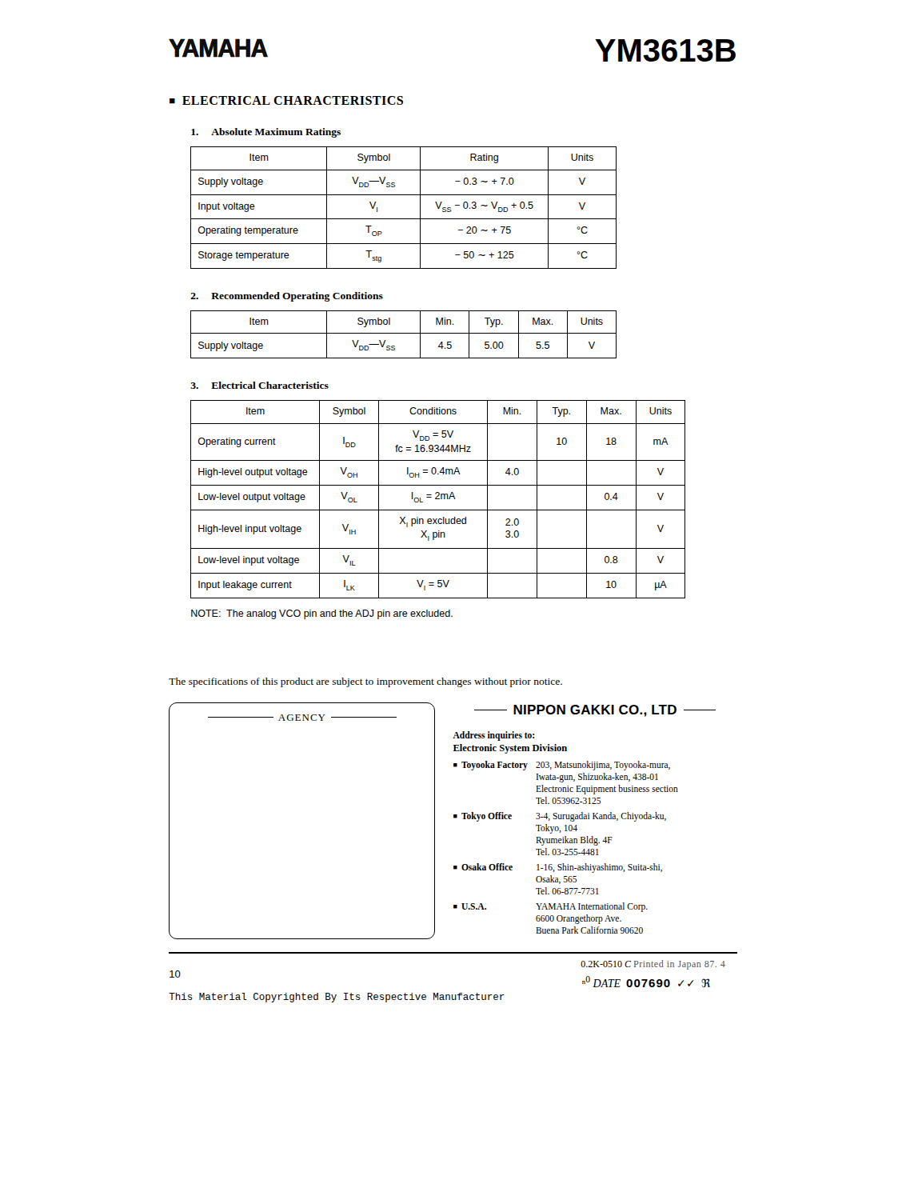YAMAHA
YM3613B
ELECTRICAL CHARACTERISTICS
1. Absolute Maximum Ratings
| Item | Symbol | Rating | Units |
| --- | --- | --- | --- |
| Supply voltage | V DD —V SS | − 0.3 ∼ + 7.0 | V |
| Input voltage | V I | V SS − 0.3 ∼ V DD + 0.5 | V |
| Operating temperature | T OP | − 20 ∼ + 75 | °C |
| Storage temperature | T stg | − 50 ∼ + 125 | °C |
2. Recommended Operating Conditions
| Item | Symbol | Min. | Typ. | Max. | Units |
| --- | --- | --- | --- | --- | --- |
| Supply voltage | V DD —V SS | 4.5 | 5.00 | 5.5 | V |
3. Electrical Characteristics
| Item | Symbol | Conditions | Min. | Typ. | Max. | Units |
| --- | --- | --- | --- | --- | --- | --- |
| Operating current | I DD | V DD = 5V fc = 16.9344MHz | | 10 | 18 | mA |
| High-level output voltage | V OH | I OH = 0.4mA | 4.0 | | | V |
| Low-level output voltage | V OL | I OL = 2mA | | | 0.4 | V |
| High-level input voltage | V IH | X I pin excluded X I pin | 2.0 3.0 | | | V |
| Low-level input voltage | V IL | | | | 0.8 | V |
| Input leakage current | I LK | V I = 5V | | | 10 | µA |
NOTE: The analog VCO pin and the ADJ pin are excluded.
The specifications of this product are subject to improvement changes without prior notice.
AGENCY
NIPPON GAKKI CO., LTD
Address inquiries to: Electronic System Division
| Toyooka Factory | 203, Matsunokijima, Toyooka-mura, Iwata-gun, Shizuoka-ken, 438-01 Electronic Equipment business section Tel. 053962-3125 |
| Tokyo Office | 3-4, Surugadai Kanda, Chiyoda-ku, Tokyo, 104 Ryumeikan Bldg. 4F Tel. 03-255-4481 |
| Osaka Office | 1-16, Shin-ashiyashimo, Suita-shi, Osaka, 565 Tel. 06-877-7731 |
| U.S.A. | YAMAHA International Corp. 6600 Orangethorp Ave. Buena Park California 90620 |
10
0.2K-0510 C Printed in Japan 87. 4
ⁿ0 DATE 007690 ✓✓ ℜ
This Material Copyrighted By Its Respective Manufacturer